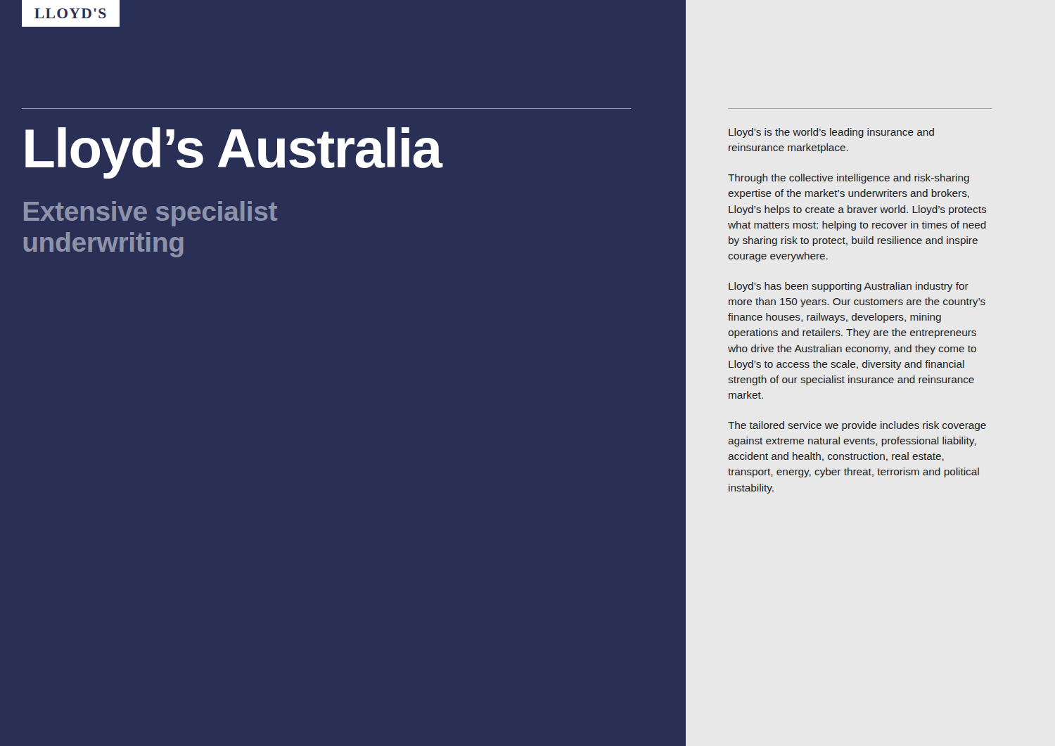LLOYD'S
Lloyd’s Australia
Extensive specialist underwriting
Lloyd’s is the world’s leading insurance and reinsurance marketplace.
Through the collective intelligence and risk-sharing expertise of the market’s underwriters and brokers, Lloyd’s helps to create a braver world. Lloyd’s protects what matters most: helping to recover in times of need by sharing risk to protect, build resilience and inspire courage everywhere.
Lloyd’s has been supporting Australian industry for more than 150 years. Our customers are the country’s finance houses, railways, developers, mining operations and retailers. They are the entrepreneurs who drive the Australian economy, and they come to Lloyd’s to access the scale, diversity and financial strength of our specialist insurance and reinsurance market.
The tailored service we provide includes risk coverage against extreme natural events, professional liability, accident and health, construction, real estate, transport, energy, cyber threat, terrorism and political instability.